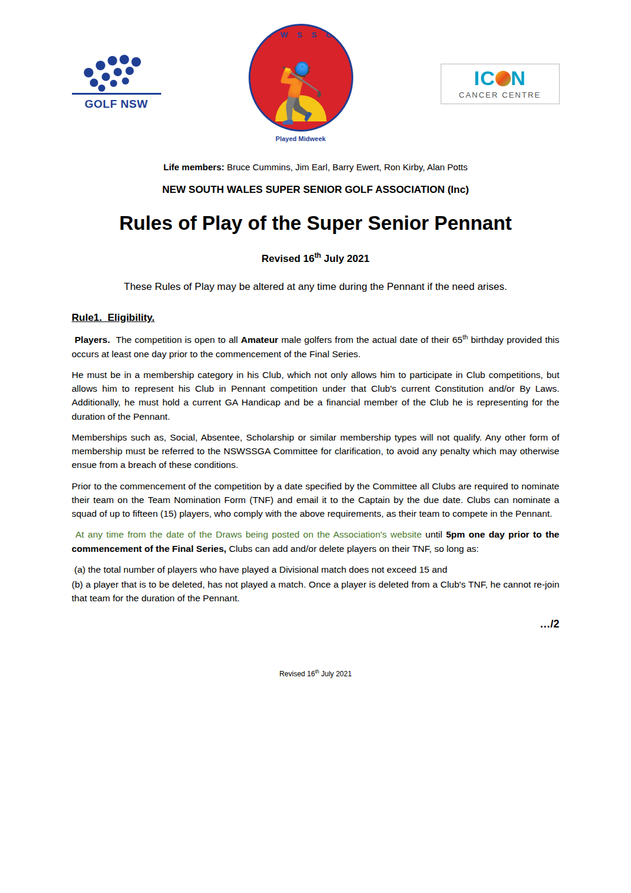GOLF NSW
N S W S S G A
🏌
Played Midweek
IC N
CANCER CENTRE
Life members: Bruce Cummins, Jim Earl, Barry Ewert, Ron Kirby, Alan Potts
NEW SOUTH WALES SUPER SENIOR GOLF ASSOCIATION (Inc)
Rules of Play of the Super Senior Pennant
Revised 16th July 2021
These Rules of Play may be altered at any time during the Pennant if the need arises.
Rule1. Eligibility.
Players. The competition is open to all Amateur male golfers from the actual date of their 65th birthday provided this occurs at least one day prior to the commencement of the Final Series.
He must be in a membership category in his Club, which not only allows him to participate in Club competitions, but allows him to represent his Club in Pennant competition under that Club's current Constitution and/or By Laws. Additionally, he must hold a current GA Handicap and be a financial member of the Club he is representing for the duration of the Pennant.
Memberships such as, Social, Absentee, Scholarship or similar membership types will not qualify. Any other form of membership must be referred to the NSWSSGA Committee for clarification, to avoid any penalty which may otherwise ensue from a breach of these conditions.
Prior to the commencement of the competition by a date specified by the Committee all Clubs are required to nominate their team on the Team Nomination Form (TNF) and email it to the Captain by the due date. Clubs can nominate a squad of up to fifteen (15) players, who comply with the above requirements, as their team to compete in the Pennant.
At any time from the date of the Draws being posted on the Association's website until 5pm one day prior to the commencement of the Final Series, Clubs can add and/or delete players on their TNF, so long as:
(a) the total number of players who have played a Divisional match does not exceed 15 and
(b) a player that is to be deleted, has not played a match. Once a player is deleted from a Club's TNF, he cannot re-join that team for the duration of the Pennant.
…/2
Revised 16th July 2021